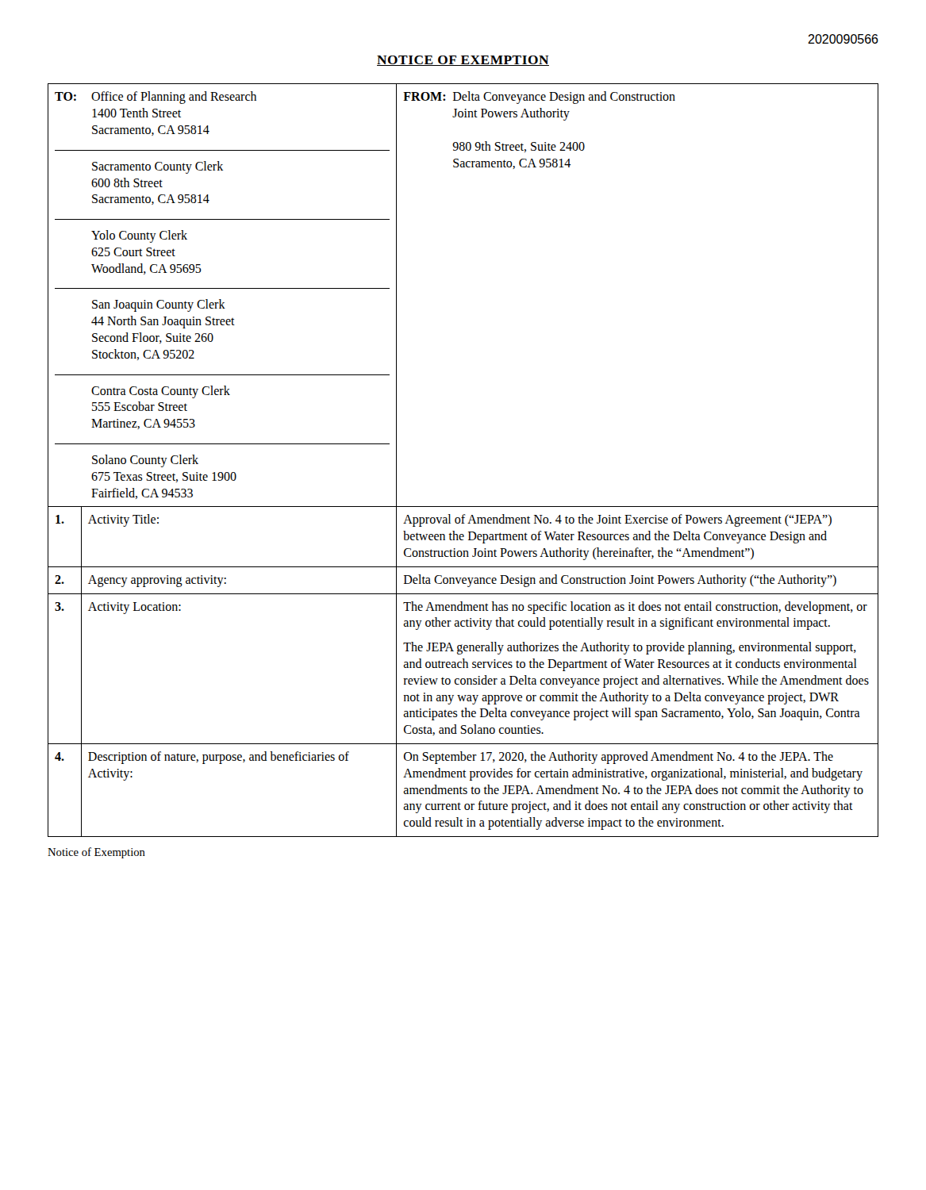2020090566
NOTICE OF EXEMPTION
| TO: Office of Planning and Research 1400 Tenth Street Sacramento, CA 95814 Sacramento County Clerk 600 8th Street Sacramento, CA 95814 Yolo County Clerk 625 Court Street Woodland, CA 95695 San Joaquin County Clerk 44 North San Joaquin Street Second Floor, Suite 260 Stockton, CA 95202 Contra Costa County Clerk 555 Escobar Street Martinez, CA 94553 Solano County Clerk 675 Texas Street, Suite 1900 Fairfield, CA 94533 | FROM: Delta Conveyance Design and Construction Joint Powers Authority 980 9th Street, Suite 2400 Sacramento, CA 95814 |
| 1. | Activity Title: | Approval of Amendment No. 4 to the Joint Exercise of Powers Agreement (“JEPA”) between the Department of Water Resources and the Delta Conveyance Design and Construction Joint Powers Authority (hereinafter, the “Amendment”) |
| 2. | Agency approving activity: | Delta Conveyance Design and Construction Joint Powers Authority (“the Authority”) |
| 3. | Activity Location: | The Amendment has no specific location as it does not entail construction, development, or any other activity that could potentially result in a significant environmental impact. The JEPA generally authorizes the Authority to provide planning, environmental support, and outreach services to the Department of Water Resources at it conducts environmental review to consider a Delta conveyance project and alternatives. While the Amendment does not in any way approve or commit the Authority to a Delta conveyance project, DWR anticipates the Delta conveyance project will span Sacramento, Yolo, San Joaquin, Contra Costa, and Solano counties. |
| 4. | Description of nature, purpose, and beneficiaries of Activity: | On September 17, 2020, the Authority approved Amendment No. 4 to the JEPA. The Amendment provides for certain administrative, organizational, ministerial, and budgetary amendments to the JEPA. Amendment No. 4 to the JEPA does not commit the Authority to any current or future project, and it does not entail any construction or other activity that could result in a potentially adverse impact to the environment. |
Notice of Exemption